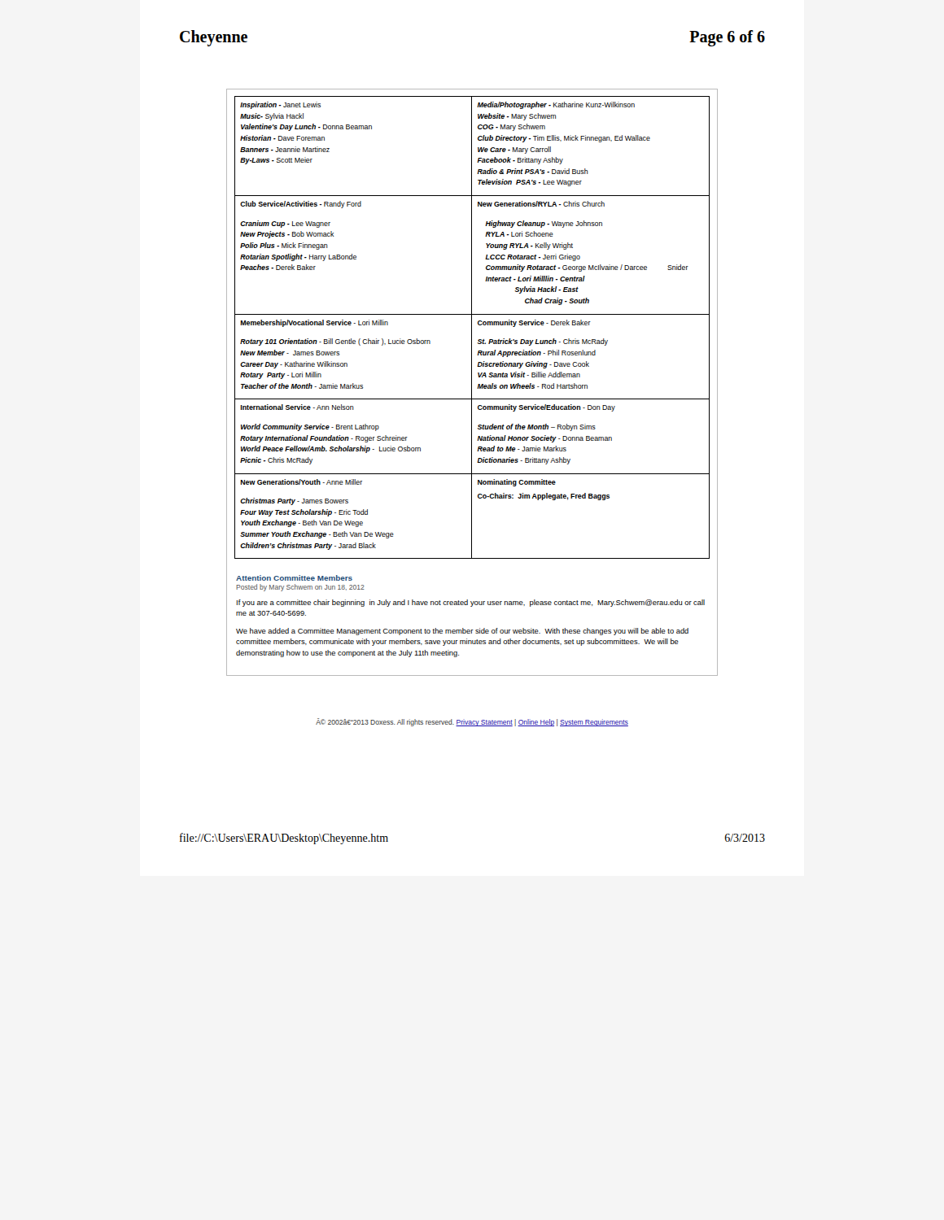Cheyenne
Page 6 of 6
| Inspiration - Janet Lewis Music- Sylvia Hackl Valentine's Day Lunch - Donna Beaman Historian - Dave Foreman Banners - Jeannie Martinez By-Laws - Scott Meier | Media/Photographer - Katharine Kunz-Wilkinson Website - Mary Schwem COG - Mary Schwem Club Directory - Tim Ellis, Mick Finnegan, Ed Wallace We Care - Mary Carroll Facebook - Brittany Ashby Radio & Print PSA's - David Bush Television PSA's - Lee Wagner |
| Club Service/Activities - Randy Ford Cranium Cup - Lee Wagner New Projects - Bob Womack Polio Plus - Mick Finnegan Rotarian Spotlight - Harry LaBonde Peaches - Derek Baker | New Generations/RYLA - Chris Church Highway Cleanup - Wayne Johnson RYLA - Lori Schoene Young RYLA - Kelly Wright LCCC Rotaract - Jerri Griego Community Rotaract - George McIlvaine / Darcee Snider Interact - Lori Milllin - Central Sylvia Hackl - East Chad Craig - South |
| Memebership/Vocational Service - Lori Millin Rotary 101 Orientation - Bill Gentle ( Chair ), Lucie Osborn New Member - James Bowers Career Day - Katharine Wilkinson Rotary Party - Lori Millin Teacher of the Month - Jamie Markus | Community Service - Derek Baker St. Patrick's Day Lunch - Chris McRady Rural Appreciation - Phil Rosenlund Discretionary Giving - Dave Cook VA Santa Visit - Billie Addleman Meals on Wheels - Rod Hartshorn |
| International Service - Ann Nelson World Community Service - Brent Lathrop Rotary International Foundation - Roger Schreiner World Peace Fellow/Amb. Scholarship - Lucie Osborn Picnic - Chris McRady | Community Service/Education - Don Day Student of the Month – Robyn Sims National Honor Society - Donna Beaman Read to Me - Jamie Markus Dictionaries - Brittany Ashby |
| New Generations/Youth - Anne Miller Christmas Party - James Bowers Four Way Test Scholarship - Eric Todd Youth Exchange - Beth Van De Wege Summer Youth Exchange - Beth Van De Wege Children’s Christmas Party - Jarad Black | Nominating Committee Co-Chairs: Jim Applegate, Fred Baggs |
Attention Committee Members
Posted by Mary Schwem on Jun 18, 2012
If you are a committee chair beginning in July and I have not created your user name, please contact me, Mary.Schwem@erau.edu or call me at 307-640-5699.
We have added a Committee Management Component to the member side of our website. With these changes you will be able to add committee members, communicate with your members, save your minutes and other documents, set up subcommittees. We will be demonstrating how to use the component at the July 11th meeting.
Â© 2002â€“2013 Doxess. All rights reserved. Privacy Statement | Online Help | System Requirements
file://C:\Users\ERAU\Desktop\Cheyenne.htm
6/3/2013